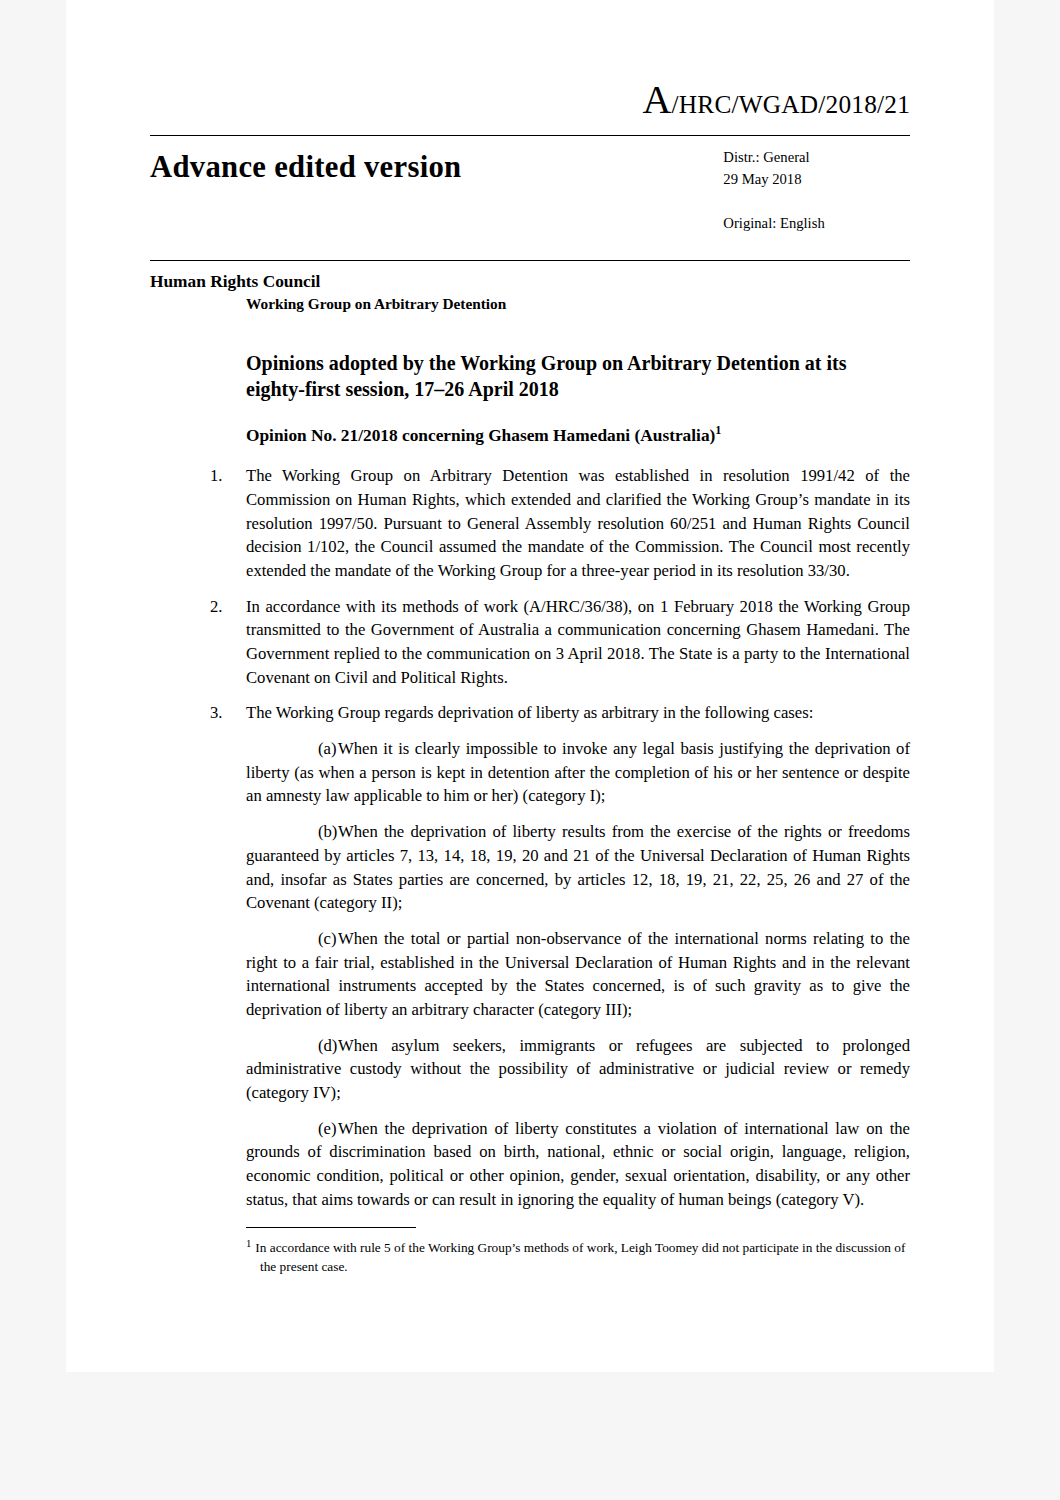A/HRC/WGAD/2018/21
| Advance edited version | Distr.: General 29 May 2018 Original: English |
Human Rights Council
Working Group on Arbitrary Detention
Opinions adopted by the Working Group on Arbitrary Detention at its eighty-first session, 17–26 April 2018
Opinion No. 21/2018 concerning Ghasem Hamedani (Australia)1
1. The Working Group on Arbitrary Detention was established in resolution 1991/42 of the Commission on Human Rights, which extended and clarified the Working Group’s mandate in its resolution 1997/50. Pursuant to General Assembly resolution 60/251 and Human Rights Council decision 1/102, the Council assumed the mandate of the Commission. The Council most recently extended the mandate of the Working Group for a three-year period in its resolution 33/30.
2. In accordance with its methods of work (A/HRC/36/38), on 1 February 2018 the Working Group transmitted to the Government of Australia a communication concerning Ghasem Hamedani. The Government replied to the communication on 3 April 2018. The State is a party to the International Covenant on Civil and Political Rights.
3. The Working Group regards deprivation of liberty as arbitrary in the following cases:
(a) When it is clearly impossible to invoke any legal basis justifying the deprivation of liberty (as when a person is kept in detention after the completion of his or her sentence or despite an amnesty law applicable to him or her) (category I);
(b) When the deprivation of liberty results from the exercise of the rights or freedoms guaranteed by articles 7, 13, 14, 18, 19, 20 and 21 of the Universal Declaration of Human Rights and, insofar as States parties are concerned, by articles 12, 18, 19, 21, 22, 25, 26 and 27 of the Covenant (category II);
(c) When the total or partial non-observance of the international norms relating to the right to a fair trial, established in the Universal Declaration of Human Rights and in the relevant international instruments accepted by the States concerned, is of such gravity as to give the deprivation of liberty an arbitrary character (category III);
(d) When asylum seekers, immigrants or refugees are subjected to prolonged administrative custody without the possibility of administrative or judicial review or remedy (category IV);
(e) When the deprivation of liberty constitutes a violation of international law on the grounds of discrimination based on birth, national, ethnic or social origin, language, religion, economic condition, political or other opinion, gender, sexual orientation, disability, or any other status, that aims towards or can result in ignoring the equality of human beings (category V).
1 In accordance with rule 5 of the Working Group’s methods of work, Leigh Toomey did not participate in the discussion of the present case.